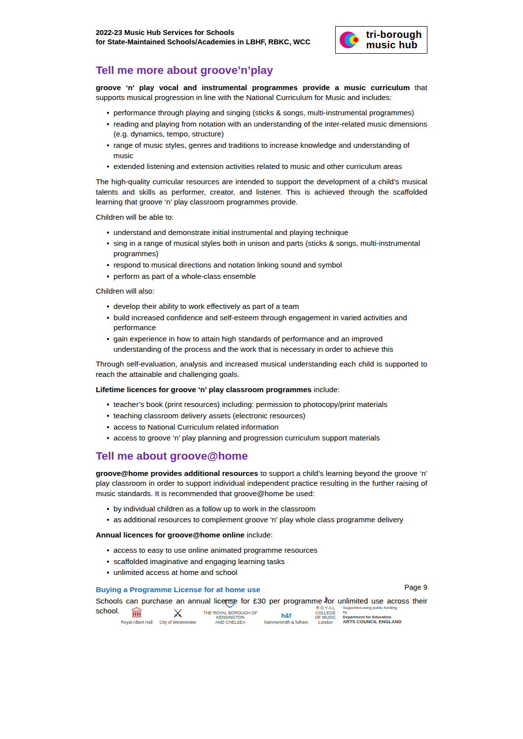2022-23 Music Hub Services for Schools
for State-Maintained Schools/Academies in LBHF, RBKC, WCC
tri-borough
music hub
Tell me more about groove’n’play
groove ‘n’ play vocal and instrumental programmes provide a music curriculum that supports musical progression in line with the National Curriculum for Music and includes:
performance through playing and singing (sticks & songs, multi-instrumental programmes)
reading and playing from notation with an understanding of the inter-related music dimensions (e.g. dynamics, tempo, structure)
range of music styles, genres and traditions to increase knowledge and understanding of music
extended listening and extension activities related to music and other curriculum areas
The high-quality curricular resources are intended to support the development of a child’s musical talents and skills as performer, creator, and listener. This is achieved through the scaffolded learning that groove ‘n’ play classroom programmes provide.
Children will be able to:
understand and demonstrate initial instrumental and playing technique
sing in a range of musical styles both in unison and parts (sticks & songs, multi-instrumental programmes)
respond to musical directions and notation linking sound and symbol
perform as part of a whole-class ensemble
Children will also:
develop their ability to work effectively as part of a team
build increased confidence and self-esteem through engagement in varied activities and performance
gain experience in how to attain high standards of performance and an improved understanding of the process and the work that is necessary in order to achieve this
Through self-evaluation, analysis and increased musical understanding each child is supported to reach the attainable and challenging goals.
Lifetime licences for groove ‘n’ play classroom programmes include:
teacher’s book (print resources) including: permission to photocopy/print materials
teaching classroom delivery assets (electronic resources)
access to National Curriculum related information
access to groove ‘n’ play planning and progression curriculum support materials
Tell me about groove@home
groove@home provides additional resources to support a child’s learning beyond the groove ‘n’ play classroom in order to support individual independent practice resulting in the further raising of music standards. It is recommended that groove@home be used:
by individual children as a follow up to work in the classroom
as additional resources to complement groove ‘n’ play whole class programme delivery
Annual licences for groove@home online include:
access to easy to use online animated programme resources
scaffolded imaginative and engaging learning tasks
unlimited access at home and school
Buying a Programme License for at home use
Schools can purchase an annual license for £30 per programme for unlimited use across their school.
Page 9
🏛 Royal Albert Hall
⚔ City of Westminster
🛡 THE ROYAL BOROUGH OF
KENSINGTON
AND CHELSEA
h&f hammersmith & fulham
♪ R O Y A L
COLLEGE
OF MUSIC
London
Supported using public funding by
Department for Education
ARTS COUNCIL ENGLAND